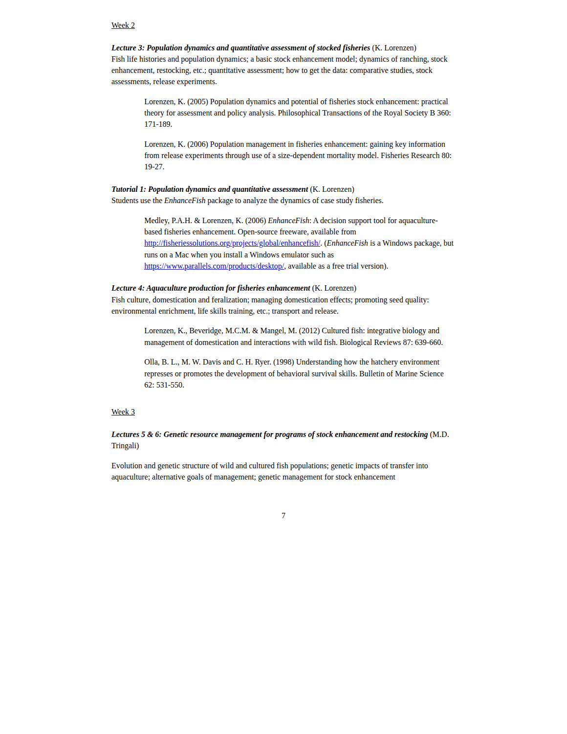Week 2
Lecture 3: Population dynamics and quantitative assessment of stocked fisheries
(K. Lorenzen)
Fish life histories and population dynamics; a basic stock enhancement model; dynamics of ranching, stock enhancement, restocking, etc.; quantitative assessment; how to get the data: comparative studies, stock assessments, release experiments.
Lorenzen, K. (2005) Population dynamics and potential of fisheries stock enhancement: practical theory for assessment and policy analysis. Philosophical Transactions of the Royal Society B 360: 171-189.
Lorenzen, K. (2006) Population management in fisheries enhancement: gaining key information from release experiments through use of a size-dependent mortality model. Fisheries Research 80: 19-27.
Tutorial 1: Population dynamics and quantitative assessment
(K. Lorenzen)
Students use the EnhanceFish package to analyze the dynamics of case study fisheries.
Medley, P.A.H. & Lorenzen, K. (2006) EnhanceFish: A decision support tool for aquaculture-based fisheries enhancement. Open-source freeware, available from http://fisheriessolutions.org/projects/global/enhancefish/. (EnhanceFish is a Windows package, but runs on a Mac when you install a Windows emulator such as https://www.parallels.com/products/desktop/, available as a free trial version).
Lecture 4: Aquaculture production for fisheries enhancement
(K. Lorenzen)
Fish culture, domestication and feralization; managing domestication effects; promoting seed quality: environmental enrichment, life skills training, etc.; transport and release.
Lorenzen, K., Beveridge, M.C.M. & Mangel, M. (2012) Cultured fish: integrative biology and management of domestication and interactions with wild fish. Biological Reviews 87: 639-660.
Olla, B. L., M. W. Davis and C. H. Ryer. (1998) Understanding how the hatchery environment represses or promotes the development of behavioral survival skills. Bulletin of Marine Science 62: 531-550.
Week 3
Lectures 5 & 6: Genetic resource management for programs of stock enhancement and restocking
(M.D. Tringali)
Evolution and genetic structure of wild and cultured fish populations; genetic impacts of transfer into aquaculture; alternative goals of management; genetic management for stock enhancement
7